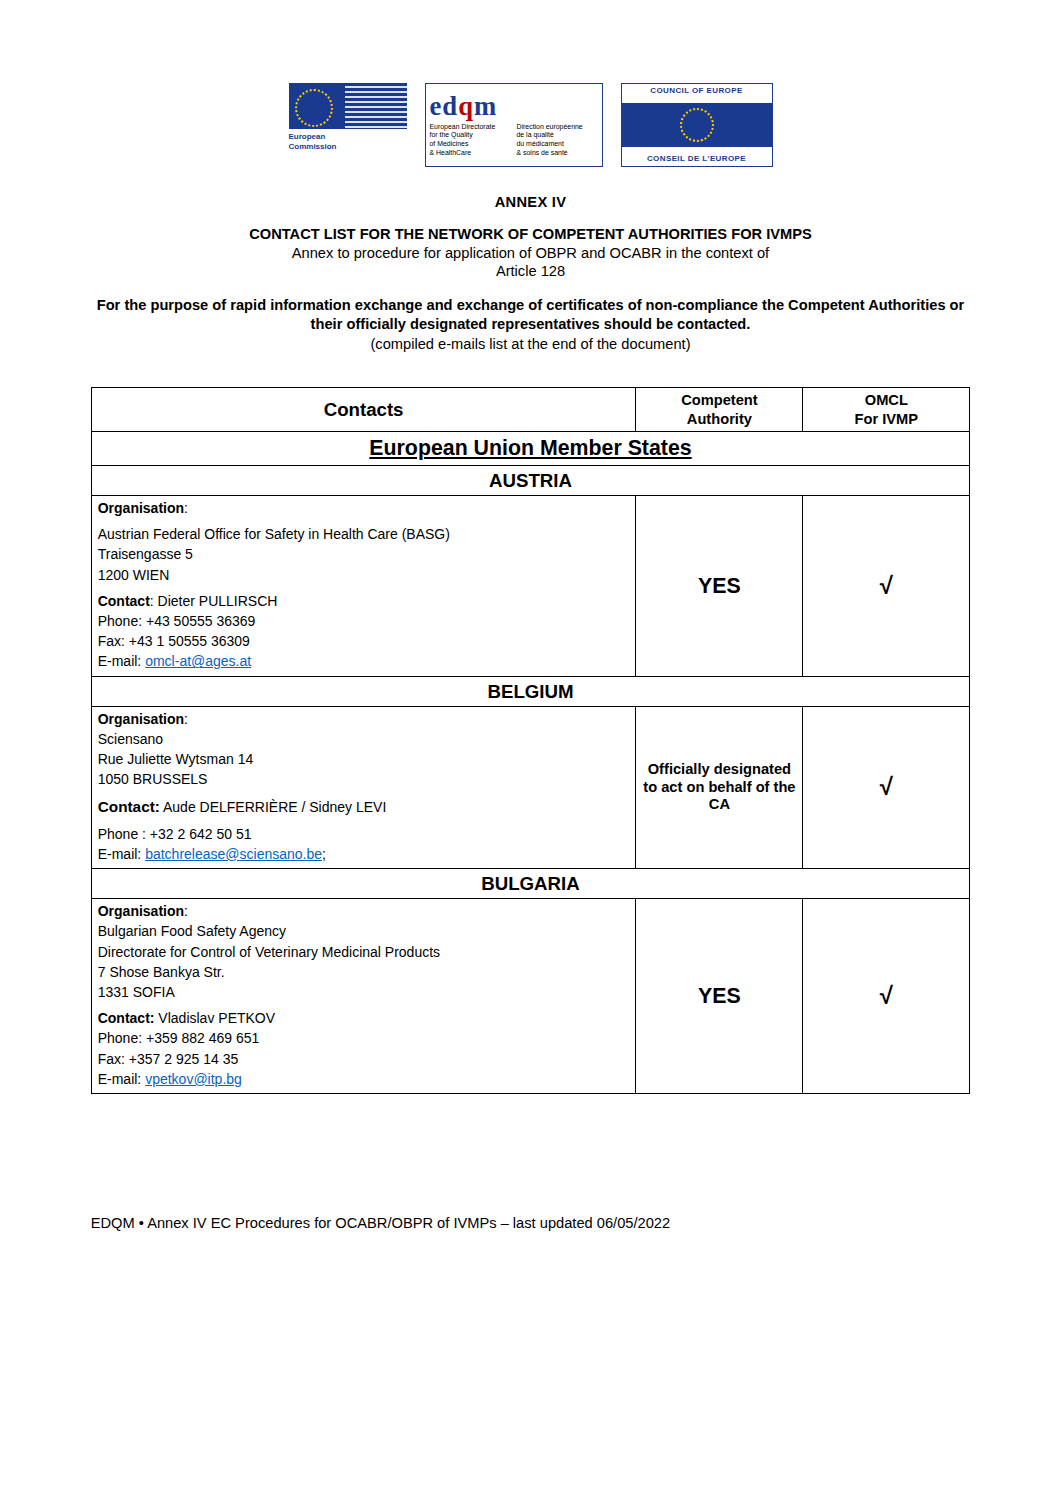European
Commission
edqm
European Directorate
for the Quality
of Medicines
& HealthCare
Direction européenne
de la qualité
du médicament
& soins de santé
COUNCIL OF EUROPE
CONSEIL DE L'EUROPE
ANNEX IV
CONTACT LIST FOR THE NETWORK OF COMPETENT AUTHORITIES FOR IVMPS
Annex to procedure for application of OBPR and OCABR in the context of
Article 128
For the purpose of rapid information exchange and exchange of certificates of non-compliance the Competent Authorities or their officially designated representatives should be contacted.
(compiled e-mails list at the end of the document)
| Contacts | Competent Authority | OMCL For IVMP |
| --- | --- | --- |
| European Union Member States |
| AUSTRIA |
| Organisation : Austrian Federal Office for Safety in Health Care (BASG) Traisengasse 5 1200 WIEN Contact : Dieter PULLIRSCH Phone: +43 50555 36369 Fax: +43 1 50555 36309 E-mail: omcl-at@ages.at | YES | √ |
| BELGIUM |
| Organisation : Sciensano Rue Juliette Wytsman 14 1050 BRUSSELS Contact: Aude DELFERRIÈRE / Sidney LEVI Phone : +32 2 642 50 51 E-mail: batchrelease@sciensano.be ; | Officially designated to act on behalf of the CA | √ |
| BULGARIA |
| Organisation : Bulgarian Food Safety Agency Directorate for Control of Veterinary Medicinal Products 7 Shose Bankya Str. 1331 SOFIA Contact: Vladislav PETKOV Phone: +359 882 469 651 Fax: +357 2 925 14 35 E-mail: vpetkov@itp.bg | YES | √ |
EDQM • Annex IV EC Procedures for OCABR/OBPR of IVMPs – last updated 06/05/2022